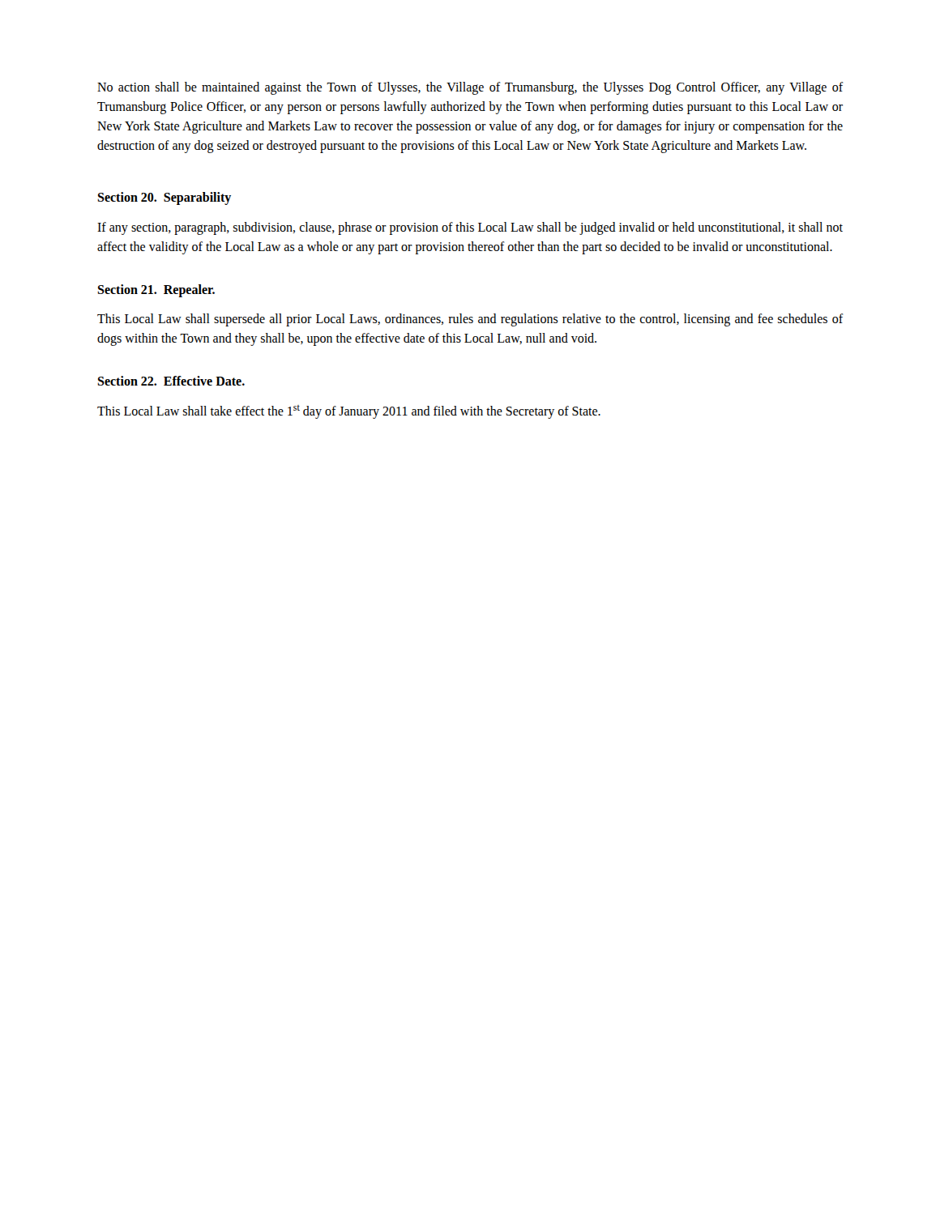No action shall be maintained against the Town of Ulysses, the Village of Trumansburg, the Ulysses Dog Control Officer, any Village of Trumansburg Police Officer, or any person or persons lawfully authorized by the Town when performing duties pursuant to this Local Law or New York State Agriculture and Markets Law to recover the possession or value of any dog, or for damages for injury or compensation for the destruction of any dog seized or destroyed pursuant to the provisions of this Local Law or New York State Agriculture and Markets Law.
Section 20. Separability
If any section, paragraph, subdivision, clause, phrase or provision of this Local Law shall be judged invalid or held unconstitutional, it shall not affect the validity of the Local Law as a whole or any part or provision thereof other than the part so decided to be invalid or unconstitutional.
Section 21. Repealer.
This Local Law shall supersede all prior Local Laws, ordinances, rules and regulations relative to the control, licensing and fee schedules of dogs within the Town and they shall be, upon the effective date of this Local Law, null and void.
Section 22. Effective Date.
This Local Law shall take effect the 1st day of January 2011 and filed with the Secretary of State.